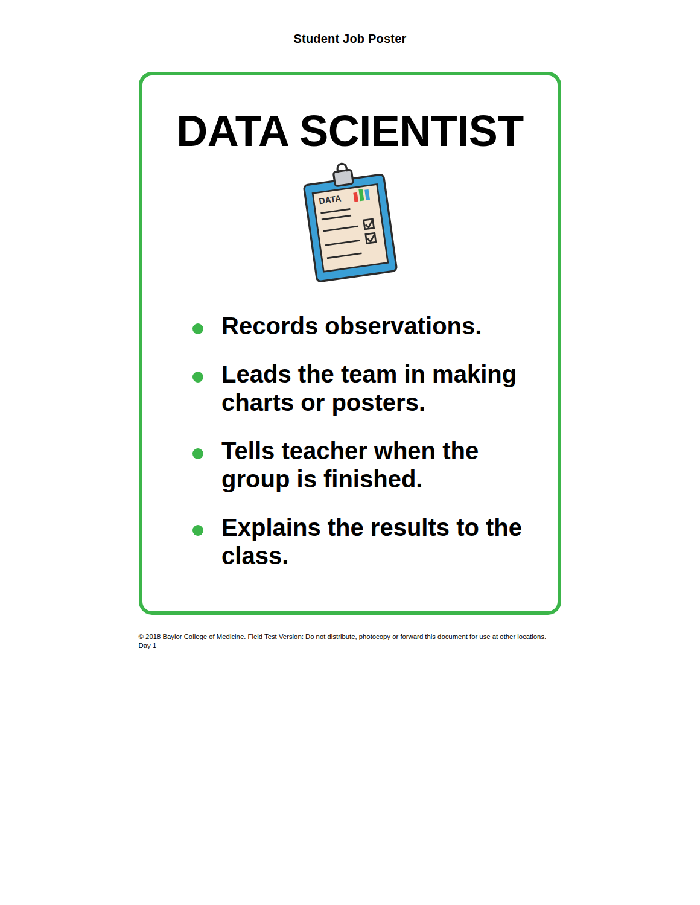Student Job Poster
DATA SCIENTIST
DATA
Records observations.
Leads the team in making charts or posters.
Tells teacher when the group is finished.
Explains the results to the class.
© 2018 Baylor College of Medicine. Field Test Version: Do not distribute, photocopy or forward this document for use at other locations.
Day 1